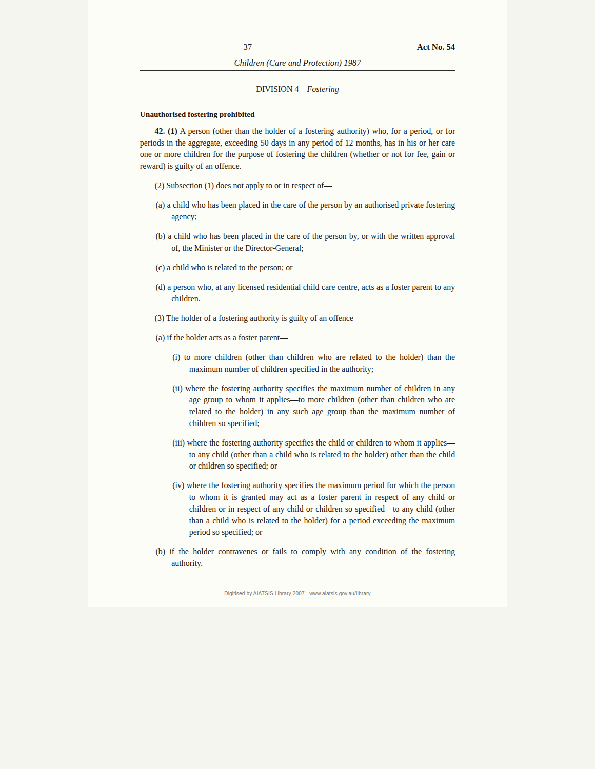37 Act No. 54
Children (Care and Protection) 1987
DIVISION 4—Fostering
Unauthorised fostering prohibited
42. (1) A person (other than the holder of a fostering authority) who, for a period, or for periods in the aggregate, exceeding 50 days in any period of 12 months, has in his or her care one or more children for the purpose of fostering the children (whether or not for fee, gain or reward) is guilty of an offence.
(2) Subsection (1) does not apply to or in respect of—
(a) a child who has been placed in the care of the person by an authorised private fostering agency;
(b) a child who has been placed in the care of the person by, or with the written approval of, the Minister or the Director-General;
(c) a child who is related to the person; or
(d) a person who, at any licensed residential child care centre, acts as a foster parent to any children.
(3) The holder of a fostering authority is guilty of an offence—
(a) if the holder acts as a foster parent—
(i) to more children (other than children who are related to the holder) than the maximum number of children specified in the authority;
(ii) where the fostering authority specifies the maximum number of children in any age group to whom it applies—to more children (other than children who are related to the holder) in any such age group than the maximum number of children so specified;
(iii) where the fostering authority specifies the child or children to whom it applies—to any child (other than a child who is related to the holder) other than the child or children so specified; or
(iv) where the fostering authority specifies the maximum period for which the person to whom it is granted may act as a foster parent in respect of any child or children or in respect of any child or children so specified—to any child (other than a child who is related to the holder) for a period exceeding the maximum period so specified; or
(b) if the holder contravenes or fails to comply with any condition of the fostering authority.
Digitised by AIATSIS Library 2007 - www.aiatsis.gov.au/library